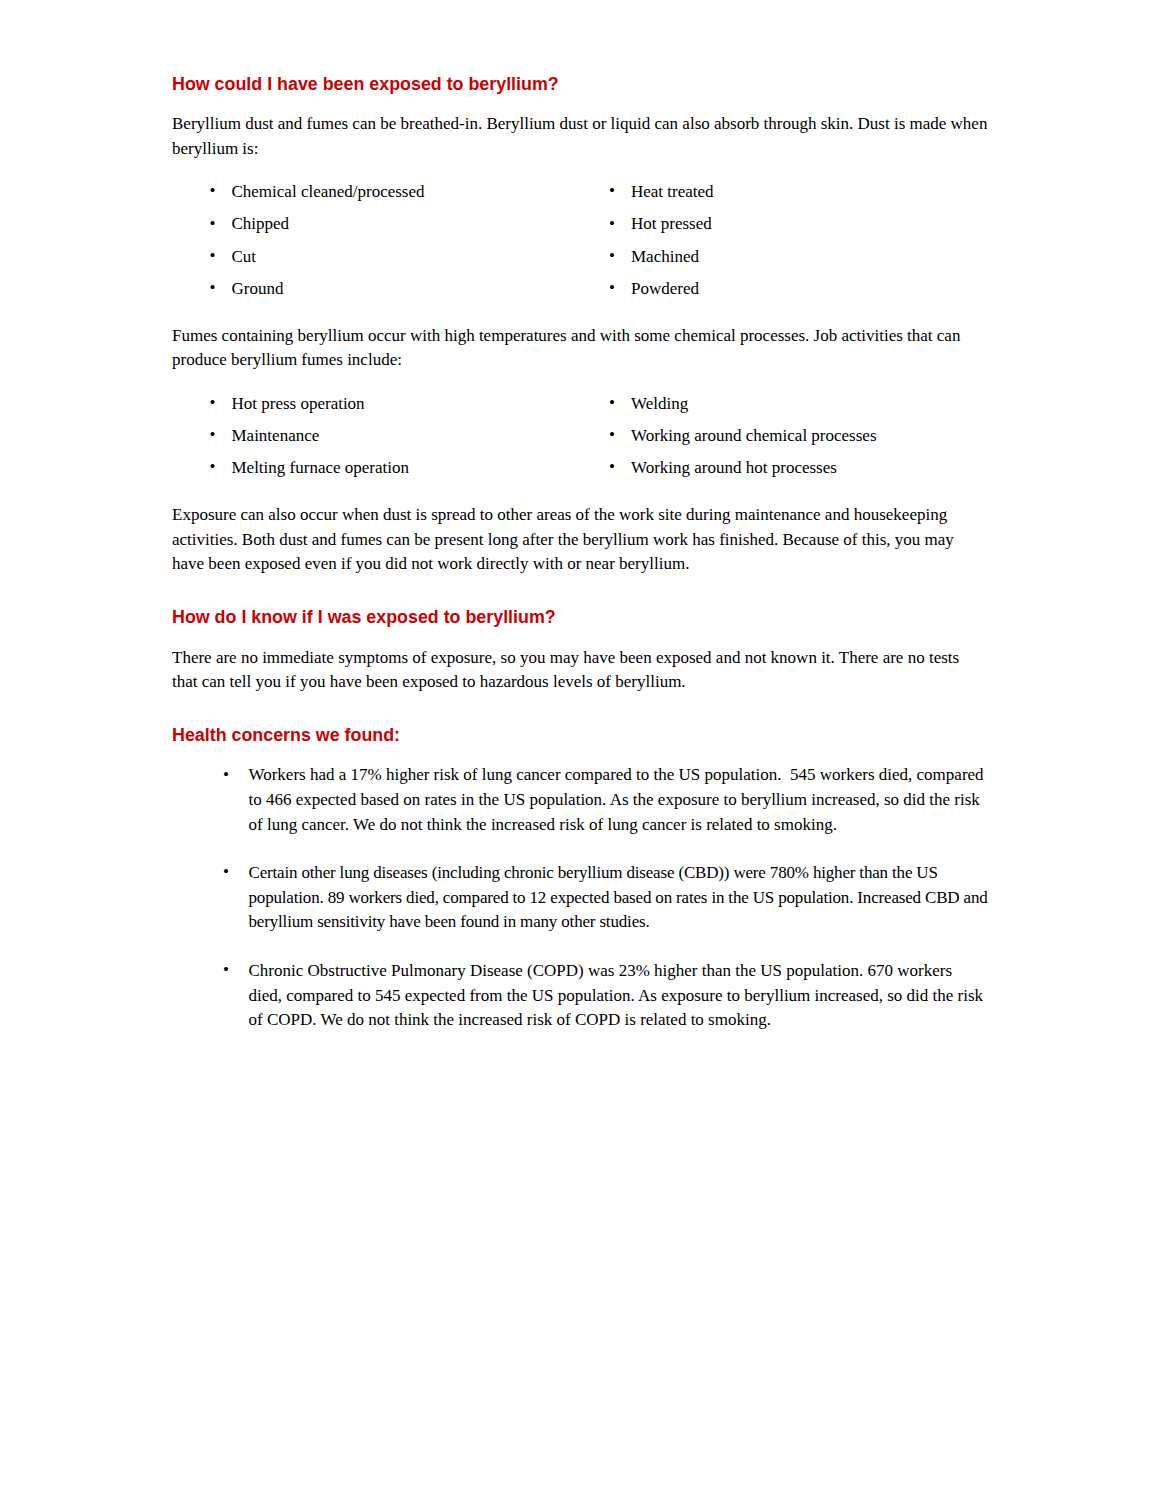How could I have been exposed to beryllium?
Beryllium dust and fumes can be breathed-in. Beryllium dust or liquid can also absorb through skin. Dust is made when beryllium is:
Chemical cleaned/processed
Heat treated
Chipped
Hot pressed
Cut
Machined
Ground
Powdered
Fumes containing beryllium occur with high temperatures and with some chemical processes. Job activities that can produce beryllium fumes include:
Hot press operation
Welding
Maintenance
Working around chemical processes
Melting furnace operation
Working around hot processes
Exposure can also occur when dust is spread to other areas of the work site during maintenance and housekeeping activities. Both dust and fumes can be present long after the beryllium work has finished. Because of this, you may have been exposed even if you did not work directly with or near beryllium.
How do I know if I was exposed to beryllium?
There are no immediate symptoms of exposure, so you may have been exposed and not known it. There are no tests that can tell you if you have been exposed to hazardous levels of beryllium.
Health concerns we found:
Workers had a 17% higher risk of lung cancer compared to the US population. 545 workers died, compared to 466 expected based on rates in the US population. As the exposure to beryllium increased, so did the risk of lung cancer. We do not think the increased risk of lung cancer is related to smoking.
Certain other lung diseases (including chronic beryllium disease (CBD)) were 780% higher than the US population. 89 workers died, compared to 12 expected based on rates in the US population. Increased CBD and beryllium sensitivity have been found in many other studies.
Chronic Obstructive Pulmonary Disease (COPD) was 23% higher than the US population. 670 workers died, compared to 545 expected from the US population. As exposure to beryllium increased, so did the risk of COPD. We do not think the increased risk of COPD is related to smoking.